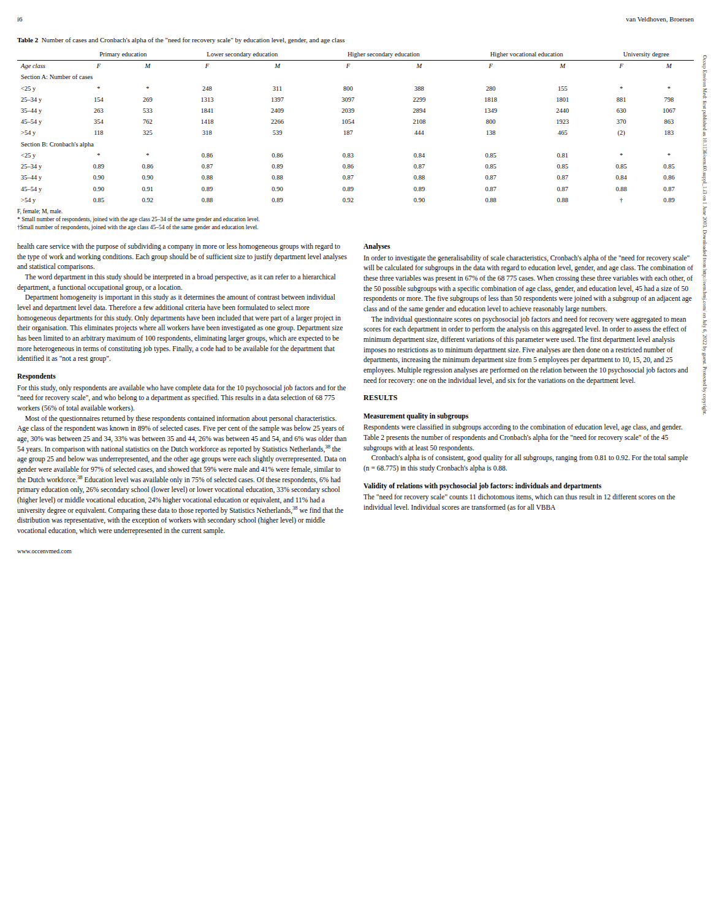i6 van Veldhoven, Broersen
Occup Environ Med: first published as 10.1136/oem.60.suppl_1.i3 on 1 June 2003. Downloaded from http://oem.bmj.com/ on July 6, 2022 by guest. Protected by copyright.
Table 2 Number of cases and Cronbach's alpha of the "need for recovery scale" by education level, gender, and age class
| | Primary education | Lower secondary education | Higher secondary education | Higher vocational education | University degree |
| --- | --- | --- | --- | --- | --- |
| Age class | F | M | F | M | F | M | F | M | F | M |
| Section A: Number of cases |
| <25 y | * | * | 248 | 311 | 800 | 388 | 280 | 155 | * | * |
| 25–34 y | 154 | 269 | 1313 | 1397 | 3097 | 2299 | 1818 | 1801 | 881 | 798 |
| 35–44 y | 263 | 533 | 1841 | 2409 | 2039 | 2894 | 1349 | 2440 | 630 | 1067 |
| 45–54 y | 354 | 762 | 1418 | 2266 | 1054 | 2108 | 800 | 1923 | 370 | 863 |
| >54 y | 118 | 325 | 318 | 539 | 187 | 444 | 138 | 465 | (2) | 183 |
| Section B: Cronbach's alpha |
| <25 y | * | * | 0.86 | 0.86 | 0.83 | 0.84 | 0.85 | 0.81 | * | * |
| 25–34 y | 0.89 | 0.86 | 0.87 | 0.89 | 0.86 | 0.87 | 0.85 | 0.85 | 0.85 | 0.85 |
| 35–44 y | 0.90 | 0.90 | 0.88 | 0.88 | 0.87 | 0.88 | 0.87 | 0.87 | 0.84 | 0.86 |
| 45–54 y | 0.90 | 0.91 | 0.89 | 0.90 | 0.89 | 0.89 | 0.87 | 0.87 | 0.88 | 0.87 |
| >54 y | 0.85 | 0.92 | 0.88 | 0.89 | 0.92 | 0.90 | 0.88 | 0.88 | † | 0.89 |
F, female; M, male.
* Small number of respondents, joined with the age class 25–34 of the same gender and education level.
†Small number of respondents, joined with the age class 45–54 of the same gender and education level.
health care service with the purpose of subdividing a company in more or less homogeneous groups with regard to the type of work and working conditions. Each group should be of sufficient size to justify department level analyses and statistical comparisons.
The word department in this study should be interpreted in a broad perspective, as it can refer to a hierarchical department, a functional occupational group, or a location.
Department homogeneity is important in this study as it determines the amount of contrast between individual level and department level data. Therefore a few additional criteria have been formulated to select more homogeneous departments for this study. Only departments have been included that were part of a larger project in their organisation. This eliminates projects where all workers have been investigated as one group. Department size has been limited to an arbitrary maximum of 100 respondents, eliminating larger groups, which are expected to be more heterogeneous in terms of constituting job types. Finally, a code had to be available for the department that identified it as "not a rest group".
Respondents
For this study, only respondents are available who have complete data for the 10 psychosocial job factors and for the "need for recovery scale", and who belong to a department as specified. This results in a data selection of 68 775 workers (56% of total available workers).
Most of the questionnaires returned by these respondents contained information about personal characteristics. Age class of the respondent was known in 89% of selected cases. Five per cent of the sample was below 25 years of age, 30% was between 25 and 34, 33% was between 35 and 44, 26% was between 45 and 54, and 6% was older than 54 years. In comparison with national statistics on the Dutch workforce as reported by Statistics Netherlands,38 the age group 25 and below was underrepresented, and the other age groups were each slightly overrepresented. Data on gender were available for 97% of selected cases, and showed that 59% were male and 41% were female, similar to the Dutch workforce.38 Education level was available only in 75% of selected cases. Of these respondents, 6% had primary education only, 26% secondary school (lower level) or lower vocational education, 33% secondary school (higher level) or middle vocational education, 24% higher vocational education or equivalent, and 11% had a university degree or equivalent. Comparing these data to those reported by Statistics Netherlands,38 we find that the distribution was representative, with the exception of workers with secondary school (higher level) or middle vocational education, which were underrepresented in the current sample.
Analyses
In order to investigate the generalisability of scale characteristics, Cronbach's alpha of the "need for recovery scale" will be calculated for subgroups in the data with regard to education level, gender, and age class. The combination of these three variables was present in 67% of the 68 775 cases. When crossing these three variables with each other, of the 50 possible subgroups with a specific combination of age class, gender, and education level, 45 had a size of 50 respondents or more. The five subgroups of less than 50 respondents were joined with a subgroup of an adjacent age class and of the same gender and education level to achieve reasonably large numbers.
The individual questionnaire scores on psychosocial job factors and need for recovery were aggregated to mean scores for each department in order to perform the analysis on this aggregated level. In order to assess the effect of minimum department size, different variations of this parameter were used. The first department level analysis imposes no restrictions as to minimum department size. Five analyses are then done on a restricted number of departments, increasing the minimum department size from 5 employees per department to 10, 15, 20, and 25 employees. Multiple regression analyses are performed on the relation between the 10 psychosocial job factors and need for recovery: one on the individual level, and six for the variations on the department level.
RESULTS
Measurement quality in subgroups
Respondents were classified in subgroups according to the combination of education level, age class, and gender. Table 2 presents the number of respondents and Cronbach's alpha for the "need for recovery scale" of the 45 subgroups with at least 50 respondents.
Cronbach's alpha is of consistent, good quality for all subgroups, ranging from 0.81 to 0.92. For the total sample (n = 68.775) in this study Cronbach's alpha is 0.88.
Validity of relations with psychosocial job factors: individuals and departments
The "need for recovery scale" counts 11 dichotomous items, which can thus result in 12 different scores on the individual level. Individual scores are transformed (as for all VBBA
www.occenvmed.com